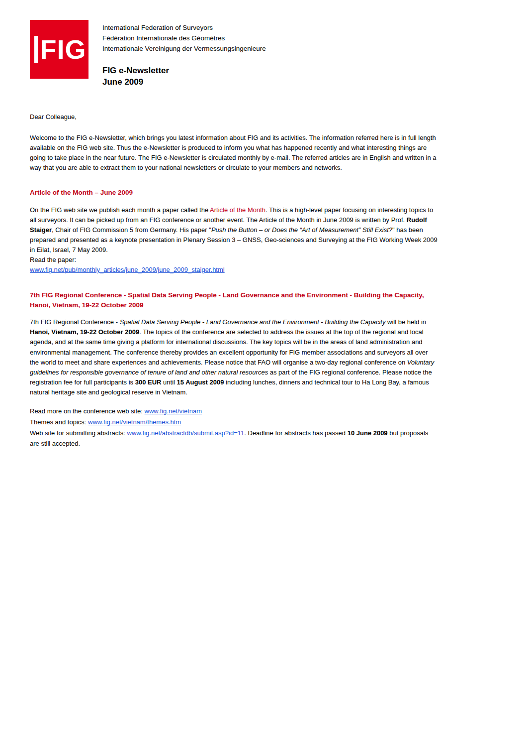FIG
International Federation of Surveyors
Fédération Internationale des Géomètres
Internationale Vereinigung der Vermessungsingenieure
FIG e-Newsletter
June 2009
Dear Colleague,
Welcome to the FIG e-Newsletter, which brings you latest information about FIG and its activities. The information referred here is in full length available on the FIG web site. Thus the e-Newsletter is produced to inform you what has happened recently and what interesting things are going to take place in the near future. The FIG e-Newsletter is circulated monthly by e-mail. The referred articles are in English and written in a way that you are able to extract them to your national newsletters or circulate to your members and networks.
Article of the Month – June 2009
On the FIG web site we publish each month a paper called the Article of the Month. This is a high-level paper focusing on interesting topics to all surveyors. It can be picked up from an FIG conference or another event. The Article of the Month in June 2009 is written by Prof. Rudolf Staiger, Chair of FIG Commission 5 from Germany. His paper "Push the Button – or Does the “Art of Measurement” Still Exist?" has been prepared and presented as a keynote presentation in Plenary Session 3 – GNSS, Geo-sciences and Surveying at the FIG Working Week 2009 in Eilat, Israel, 7 May 2009.
Read the paper:
www.fig.net/pub/monthly_articles/june_2009/june_2009_staiger.html
7th FIG Regional Conference - Spatial Data Serving People - Land Governance and the Environment - Building the Capacity, Hanoi, Vietnam, 19-22 October 2009
7th FIG Regional Conference - Spatial Data Serving People - Land Governance and the Environment - Building the Capacity will be held in Hanoi, Vietnam, 19-22 October 2009. The topics of the conference are selected to address the issues at the top of the regional and local agenda, and at the same time giving a platform for international discussions. The key topics will be in the areas of land administration and environmental management. The conference thereby provides an excellent opportunity for FIG member associations and surveyors all over the world to meet and share experiences and achievements. Please notice that FAO will organise a two-day regional conference on Voluntary guidelines for responsible governance of tenure of land and other natural resources as part of the FIG regional conference. Please notice the registration fee for full participants is 300 EUR until 15 August 2009 including lunches, dinners and technical tour to Ha Long Bay, a famous natural heritage site and geological reserve in Vietnam.
Read more on the conference web site: www.fig.net/vietnam
Themes and topics: www.fig.net/vietnam/themes.htm
Web site for submitting abstracts: www.fig.net/abstractdb/submit.asp?id=11. Deadline for abstracts has passed 10 June 2009 but proposals are still accepted.